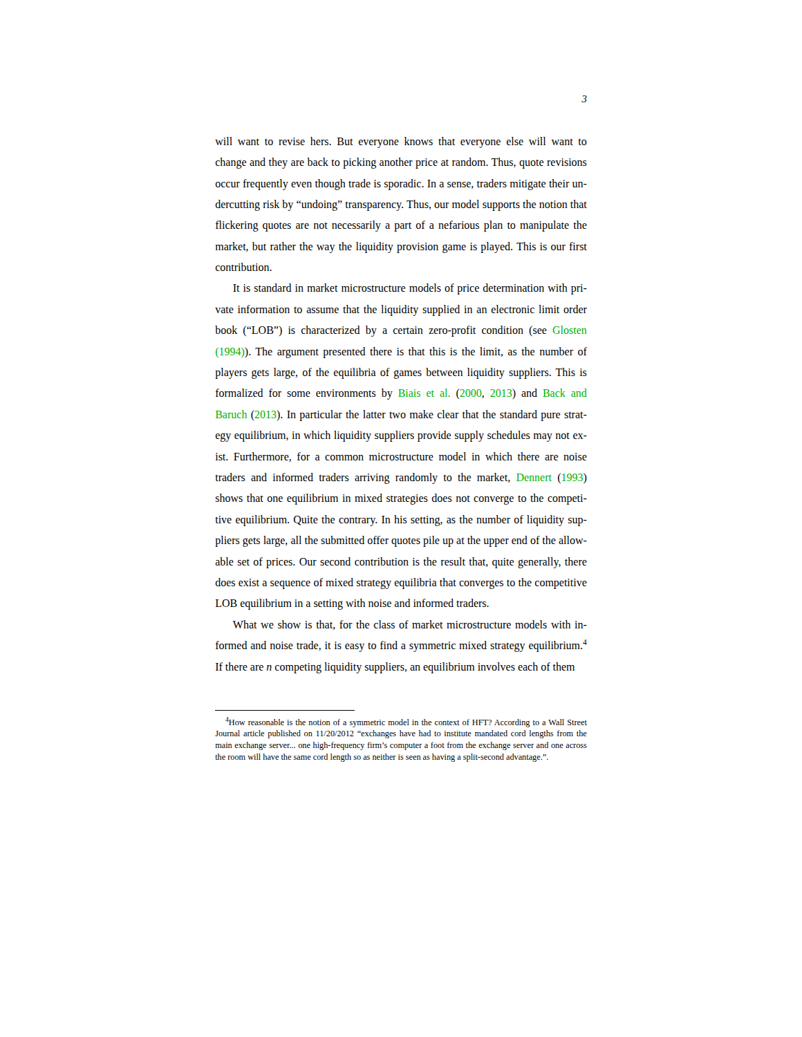3
will want to revise hers. But everyone knows that everyone else will want to change and they are back to picking another price at random. Thus, quote revisions occur frequently even though trade is sporadic. In a sense, traders mitigate their undercutting risk by “undoing” transparency. Thus, our model supports the notion that flickering quotes are not necessarily a part of a nefarious plan to manipulate the market, but rather the way the liquidity provision game is played. This is our first contribution.
It is standard in market microstructure models of price determination with private information to assume that the liquidity supplied in an electronic limit order book (“LOB”) is characterized by a certain zero-profit condition (see Glosten (1994)). The argument presented there is that this is the limit, as the number of players gets large, of the equilibria of games between liquidity suppliers. This is formalized for some environments by Biais et al. (2000, 2013) and Back and Baruch (2013). In particular the latter two make clear that the standard pure strategy equilibrium, in which liquidity suppliers provide supply schedules may not exist. Furthermore, for a common microstructure model in which there are noise traders and informed traders arriving randomly to the market, Dennert (1993) shows that one equilibrium in mixed strategies does not converge to the competitive equilibrium. Quite the contrary. In his setting, as the number of liquidity suppliers gets large, all the submitted offer quotes pile up at the upper end of the allowable set of prices. Our second contribution is the result that, quite generally, there does exist a sequence of mixed strategy equilibria that converges to the competitive LOB equilibrium in a setting with noise and informed traders.
What we show is that, for the class of market microstructure models with informed and noise trade, it is easy to find a symmetric mixed strategy equilibrium.4 If there are n competing liquidity suppliers, an equilibrium involves each of them
4How reasonable is the notion of a symmetric model in the context of HFT? According to a Wall Street Journal article published on 11/20/2012 “exchanges have had to institute mandated cord lengths from the main exchange server... one high-frequency firm’s computer a foot from the exchange server and one across the room will have the same cord length so as neither is seen as having a split-second advantage.”.